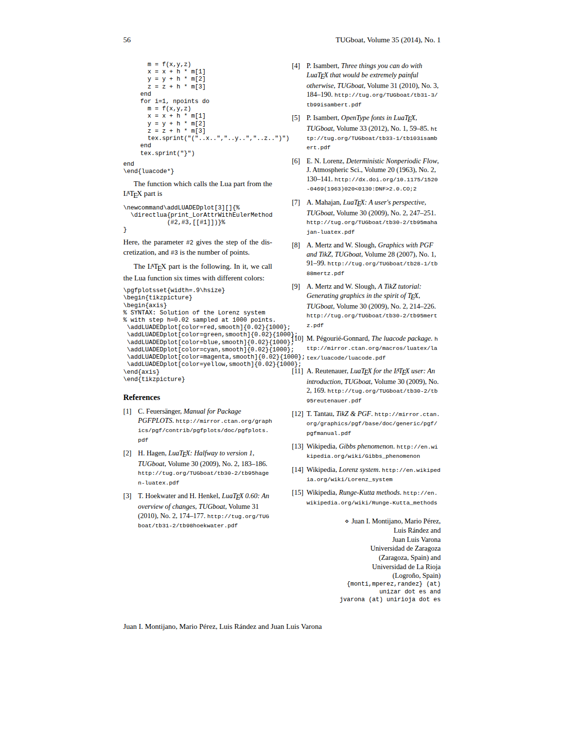56 TUGboat, Volume 35 (2014), No. 1
    m = f(x,y,z)
    x = x + h * m[1]
    y = y + h * m[2]
    z = z + h * m[3]
  end
  for i=1, npoints do
    m = f(x,y,z)
    x = x + h * m[1]
    y = y + h * m[2]
    z = z + h * m[3]
    tex.sprint("("..x..","..y..","..z..")")
  end
  tex.sprint("}")
end
\end{luacode*}
The function which calls the Lua part from the LATEX part is
\newcommand\addLUADEDplot[3][]{%
  \directlua{print_LorAttrWithEulerMethod
            (#2,#3,[[#1]])}%
}
Here, the parameter #2 gives the step of the discretization, and #3 is the number of points.
The LATEX part is the following. In it, we call the Lua function six times with different colors:
\pgfplotsset{width=.9\hsize}
\begin{tikzpicture}
\begin{axis}
% SYNTAX: Solution of the Lorenz system
% with step h=0.02 sampled at 1000 points.
 \addLUADEDplot[color=red,smooth]{0.02}{1000};
 \addLUADEDplot[color=green,smooth]{0.02}{1000};
 \addLUADEDplot[color=blue,smooth]{0.02}{1000};
 \addLUADEDplot[color=cyan,smooth]{0.02}{1000};
 \addLUADEDplot[color=magenta,smooth]{0.02}{1000};
 \addLUADEDplot[color=yellow,smooth]{0.02}{1000};
\end{axis}
\end{tikzpicture}
References
[1] C. Feuersänger, Manual for Package PGFPLOTS. http://mirror.ctan.org/graphics/pgf/contrib/pgfplots/doc/pgfplots.pdf
[2] H. Hagen, LuaTEX: Halfway to version 1, TUGboat, Volume 30 (2009), No. 2, 183–186. http://tug.org/TUGboat/tb30-2/tb95hagen-luatex.pdf
[3] T. Hoekwater and H. Henkel, LuaTEX 0.60: An overview of changes, TUGboat, Volume 31 (2010), No. 2, 174–177. http://tug.org/TUGboat/tb31-2/tb98hoekwater.pdf
[4] P. Isambert, Three things you can do with LuaTEX that would be extremely painful otherwise, TUGboat, Volume 31 (2010), No. 3, 184–190. http://tug.org/TUGboat/tb31-3/tb99isambert.pdf
[5] P. Isambert, OpenType fonts in LuaTEX, TUGboat, Volume 33 (2012), No. 1, 59–85. http://tug.org/TUGboat/tb33-1/tb103isambert.pdf
[6] E. N. Lorenz, Deterministic Nonperiodic Flow, J. Atmospheric Sci., Volume 20 (1963), No. 2, 130–141. http://dx.doi.org/10.1175/1520-0469(1963)020<0130:DNF>2.0.CO;2
[7] A. Mahajan, LuaTEX: A user's perspective, TUGboat, Volume 30 (2009), No. 2, 247–251. http://tug.org/TUGboat/tb30-2/tb95mahajan-luatex.pdf
[8] A. Mertz and W. Slough, Graphics with PGF and TikZ, TUGboat, Volume 28 (2007), No. 1, 91–99. http://tug.org/TUGboat/tb28-1/tb88mertz.pdf
[9] A. Mertz and W. Slough, A TikZ tutorial: Generating graphics in the spirit of TEX, TUGboat, Volume 30 (2009), No. 2, 214–226. http://tug.org/TUGboat/tb30-2/tb95mertz.pdf
[10] M. Pégourié-Gonnard, The luacode package. http://mirror.ctan.org/macros/luatex/latex/luacode/luacode.pdf
[11] A. Reutenauer, LuaTEX for the LATEX user: An introduction, TUGboat, Volume 30 (2009), No. 2, 169. http://tug.org/TUGboat/tb30-2/tb95reutenauer.pdf
[12] T. Tantau, TikZ & PGF. http://mirror.ctan.org/graphics/pgf/base/doc/generic/pgf/pgfmanual.pdf
[13] Wikipedia, Gibbs phenomenon. http://en.wikipedia.org/wiki/Gibbs_phenomenon
[14] Wikipedia, Lorenz system. http://en.wikipedia.org/wiki/Lorenz_system
[15] Wikipedia, Runge-Kutta methods. http://en.wikipedia.org/wiki/Runge-Kutta_methods
⋄Juan I. Montijano, Mario Pérez,
Luis Rández and
Juan Luis Varona
Universidad de Zaragoza
(Zaragoza, Spain) and
Universidad de La Rioja
(Logroño, Spain)
{monti,mperez,randez} (at)
unizar dot es and
jvarona (at) unirioja dot es
Juan I. Montijano, Mario Pérez, Luis Rández and Juan Luis Varona